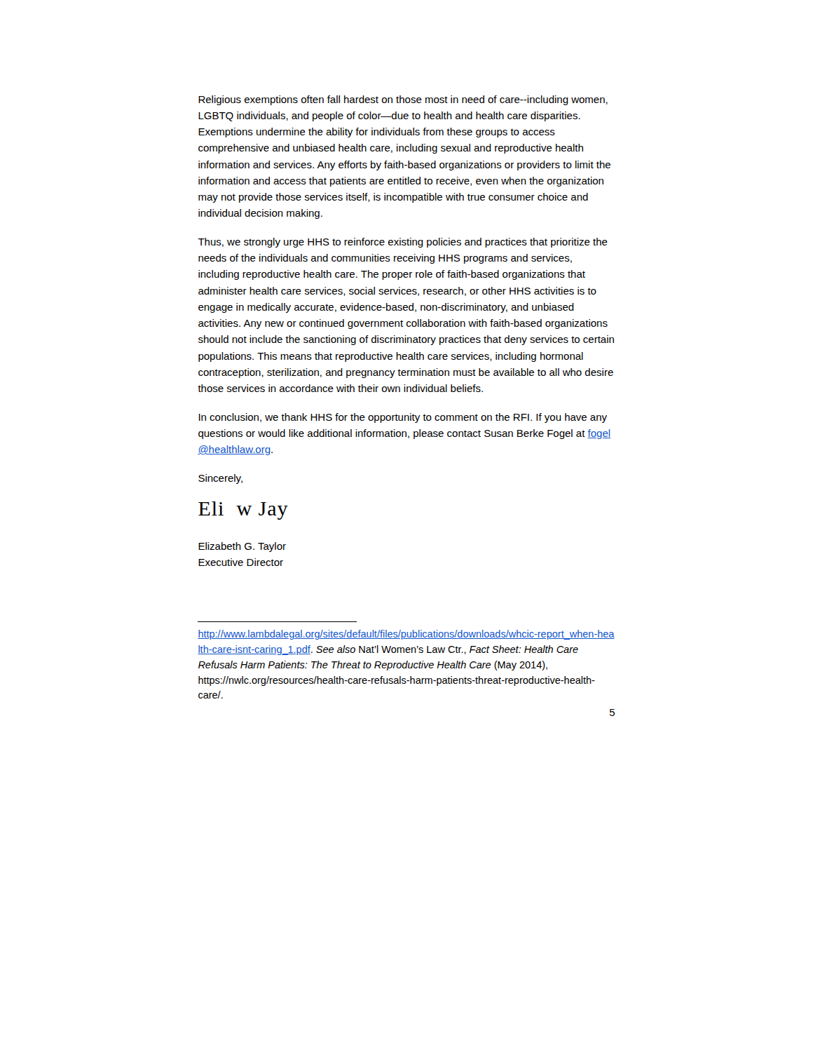Religious exemptions often fall hardest on those most in need of care--including women, LGBTQ individuals, and people of color—due to health and health care disparities. Exemptions undermine the ability for individuals from these groups to access comprehensive and unbiased health care, including sexual and reproductive health information and services. Any efforts by faith-based organizations or providers to limit the information and access that patients are entitled to receive, even when the organization may not provide those services itself, is incompatible with true consumer choice and individual decision making.
Thus, we strongly urge HHS to reinforce existing policies and practices that prioritize the needs of the individuals and communities receiving HHS programs and services, including reproductive health care. The proper role of faith-based organizations that administer health care services, social services, research, or other HHS activities is to engage in medically accurate, evidence-based, non-discriminatory, and unbiased activities. Any new or continued government collaboration with faith-based organizations should not include the sanctioning of discriminatory practices that deny services to certain populations. This means that reproductive health care services, including hormonal contraception, sterilization, and pregnancy termination must be available to all who desire those services in accordance with their own individual beliefs.
In conclusion, we thank HHS for the opportunity to comment on the RFI. If you have any questions or would like additional information, please contact Susan Berke Fogel at fogel@healthlaw.org.
Sincerely,
Eli w Jay
Elizabeth G. Taylor
Executive Director
http://www.lambdalegal.org/sites/default/files/publications/downloads/whcic-report_when-health-care-isnt-caring_1.pdf. See also Nat’l Women’s Law Ctr., Fact Sheet: Health Care Refusals Harm Patients: The Threat to Reproductive Health Care (May 2014), https://nwlc.org/resources/health-care-refusals-harm-patients-threat-reproductive-health-care/.
5